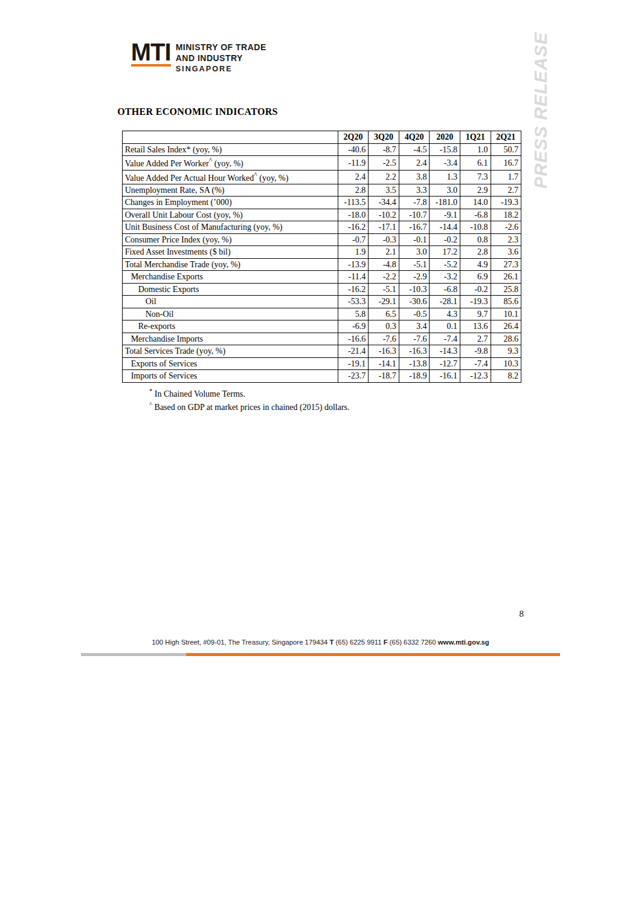PRESS RELEASE
MTI
MINISTRY OF TRADE
AND INDUSTRY
SINGAPORE
OTHER ECONOMIC INDICATORS
| | 2Q20 | 3Q20 | 4Q20 | 2020 | 1Q21 | 2Q21 |
| --- | --- | --- | --- | --- | --- | --- |
| Retail Sales Index* (yoy, %) | -40.6 | -8.7 | -4.5 | -15.8 | 1.0 | 50.7 |
| Value Added Per Worker ^ (yoy, %) | -11.9 | -2.5 | 2.4 | -3.4 | 6.1 | 16.7 |
| Value Added Per Actual Hour Worked ^ (yoy, %) | 2.4 | 2.2 | 3.8 | 1.3 | 7.3 | 1.7 |
| Unemployment Rate, SA (%) | 2.8 | 3.5 | 3.3 | 3.0 | 2.9 | 2.7 |
| Changes in Employment (’000) | -113.5 | -34.4 | -7.8 | -181.0 | 14.0 | -19.3 |
| Overall Unit Labour Cost (yoy, %) | -18.0 | -10.2 | -10.7 | -9.1 | -6.8 | 18.2 |
| Unit Business Cost of Manufacturing (yoy, %) | -16.2 | -17.1 | -16.7 | -14.4 | -10.8 | -2.6 |
| Consumer Price Index (yoy, %) | -0.7 | -0.3 | -0.1 | -0.2 | 0.8 | 2.3 |
| Fixed Asset Investments ($ bil) | 1.9 | 2.1 | 3.0 | 17.2 | 2.8 | 3.6 |
| Total Merchandise Trade (yoy, %) | -13.9 | -4.8 | -5.1 | -5.2 | 4.9 | 27.3 |
| Merchandise Exports | -11.4 | -2.2 | -2.9 | -3.2 | 6.9 | 26.1 |
| Domestic Exports | -16.2 | -5.1 | -10.3 | -6.8 | -0.2 | 25.8 |
| Oil | -53.3 | -29.1 | -30.6 | -28.1 | -19.3 | 85.6 |
| Non-Oil | 5.8 | 6.5 | -0.5 | 4.3 | 9.7 | 10.1 |
| Re-exports | -6.9 | 0.3 | 3.4 | 0.1 | 13.6 | 26.4 |
| Merchandise Imports | -16.6 | -7.6 | -7.6 | -7.4 | 2.7 | 28.6 |
| Total Services Trade (yoy, %) | -21.4 | -16.3 | -16.3 | -14.3 | -9.8 | 9.3 |
| Exports of Services | -19.1 | -14.1 | -13.8 | -12.7 | -7.4 | 10.3 |
| Imports of Services | -23.7 | -18.7 | -18.9 | -16.1 | -12.3 | 8.2 |
* In Chained Volume Terms.
^ Based on GDP at market prices in chained (2015) dollars.
8
100 High Street, #09-01, The Treasury, Singapore 179434 T (65) 6225 9911 F (65) 6332 7260 www.mti.gov.sg